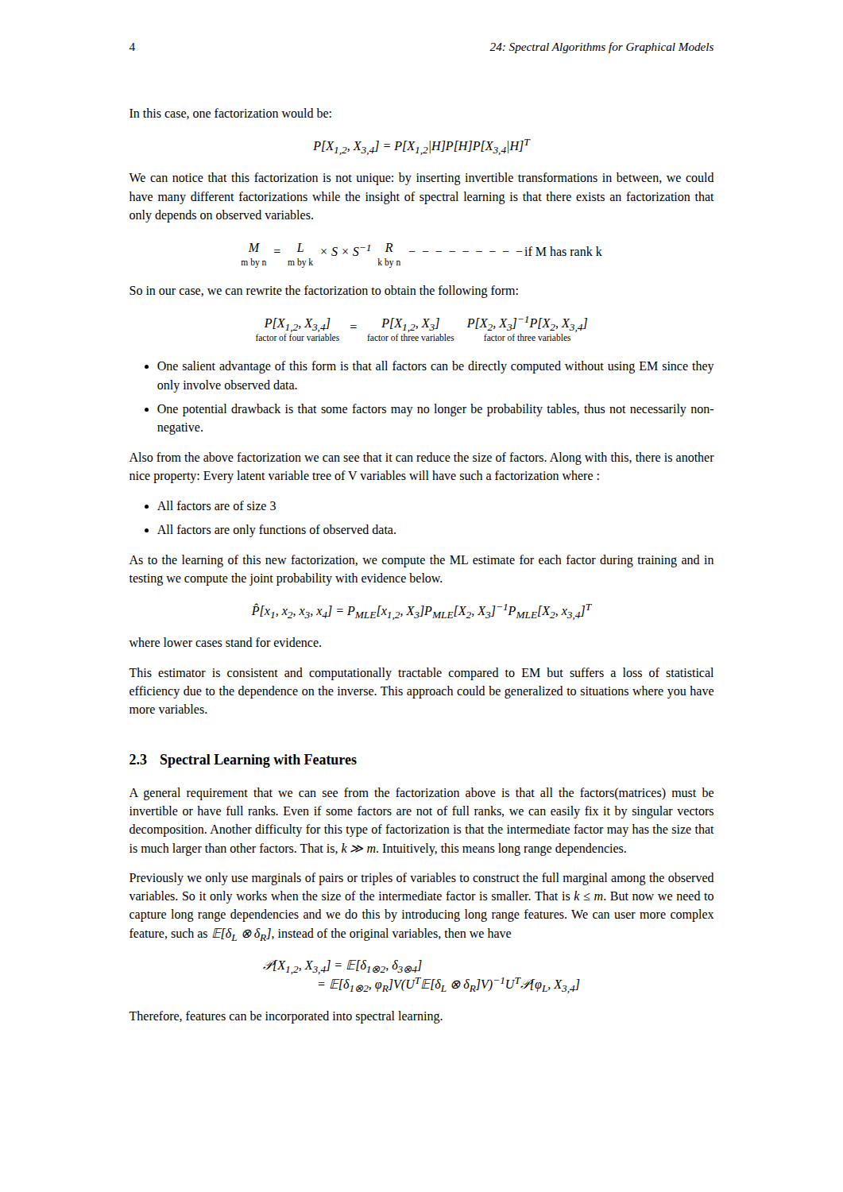4 24: Spectral Algorithms for Graphical Models
In this case, one factorization would be:
P[X1,2, X3,4] = P[X1,2|H]P[H]P[X3,4|H]T
We can notice that this factorization is not unique: by inserting invertible transformations in between, we could have many different factorizations while the insight of spectral learning is that there exists an factorization that only depends on observed variables.
Mm by n = Lm by k × S × S−1 Rk by n − − − − − − − − −if M has rank k
So in our case, we can rewrite the factorization to obtain the following form:
P[X1,2, X3,4] factor of four variables = P[X1,2, X3] factor of three variables P[X2, X3]−1P[X2, X3,4] factor of three variables
One salient advantage of this form is that all factors can be directly computed without using EM since they only involve observed data.
One potential drawback is that some factors may no longer be probability tables, thus not necessarily non-negative.
Also from the above factorization we can see that it can reduce the size of factors. Along with this, there is another nice property: Every latent variable tree of V variables will have such a factorization where :
All factors are of size 3
All factors are only functions of observed data.
As to the learning of this new factorization, we compute the ML estimate for each factor during training and in testing we compute the joint probability with evidence below.
P̂[x1, x2, x3, x4] = PMLE[x1,2, X3]PMLE[X2, X3]−1PMLE[X2, x3,4]T
where lower cases stand for evidence.
This estimator is consistent and computationally tractable compared to EM but suffers a loss of statistical efficiency due to the dependence on the inverse. This approach could be generalized to situations where you have more variables.
2.3 Spectral Learning with Features
A general requirement that we can see from the factorization above is that all the factors(matrices) must be invertible or have full ranks. Even if some factors are not of full ranks, we can easily fix it by singular vectors decomposition. Another difficulty for this type of factorization is that the intermediate factor may has the size that is much larger than other factors. That is, k ≫ m. Intuitively, this means long range dependencies.
Previously we only use marginals of pairs or triples of variables to construct the full marginal among the observed variables. So it only works when the size of the intermediate factor is smaller. That is k ≤ m. But now we need to capture long range dependencies and we do this by introducing long range features. We can user more complex feature, such as 𝔼[δL ⊗ δR], instead of the original variables, then we have
𝒫[X1,2, X3,4] = 𝔼[δ1⊗2, δ3⊗4]
= 𝔼[δ1⊗2, φR]V(UT𝔼[δL ⊗ δR]V)−1UT𝒫[φL, X3,4]
Therefore, features can be incorporated into spectral learning.